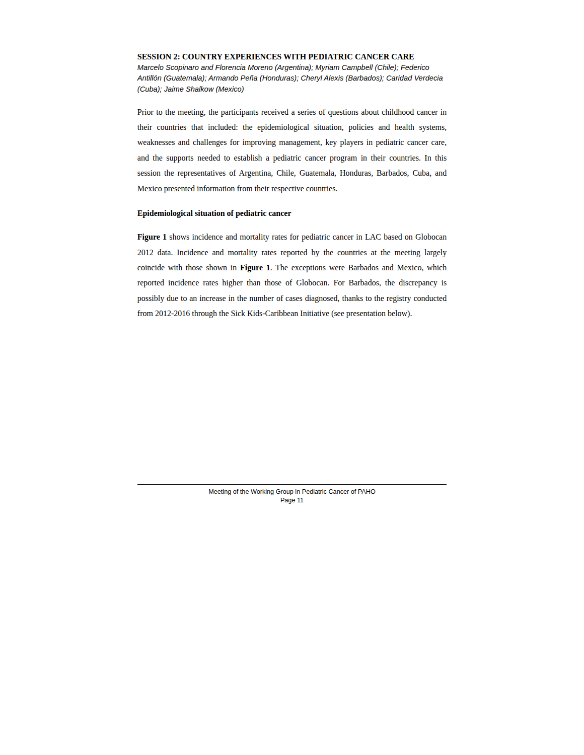Session 2: Country Experiences with Pediatric Cancer Care
Marcelo Scopinaro and Florencia Moreno (Argentina); Myriam Campbell (Chile); Federico Antillón (Guatemala); Armando Peña (Honduras); Cheryl Alexis (Barbados); Caridad Verdecia (Cuba); Jaime Shalkow (Mexico)
Prior to the meeting, the participants received a series of questions about childhood cancer in their countries that included: the epidemiological situation, policies and health systems, weaknesses and challenges for improving management, key players in pediatric cancer care, and the supports needed to establish a pediatric cancer program in their countries. In this session the representatives of Argentina, Chile, Guatemala, Honduras, Barbados, Cuba, and Mexico presented information from their respective countries.
Epidemiological situation of pediatric cancer
Figure 1 shows incidence and mortality rates for pediatric cancer in LAC based on Globocan 2012 data. Incidence and mortality rates reported by the countries at the meeting largely coincide with those shown in Figure 1. The exceptions were Barbados and Mexico, which reported incidence rates higher than those of Globocan. For Barbados, the discrepancy is possibly due to an increase in the number of cases diagnosed, thanks to the registry conducted from 2012-2016 through the Sick Kids-Caribbean Initiative (see presentation below).
Meeting of the Working Group in Pediatric Cancer of PAHO
Page 11